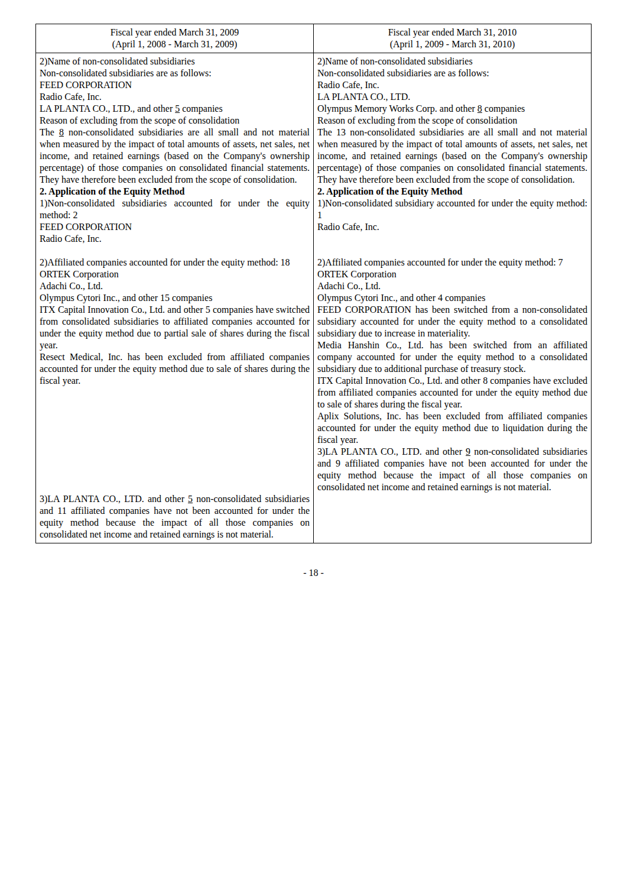| Fiscal year ended March 31, 2009 (April 1, 2008 - March 31, 2009) | Fiscal year ended March 31, 2010 (April 1, 2009 - March 31, 2010) |
| --- | --- |
| 2)Name of non-consolidated subsidiaries Non-consolidated subsidiaries are as follows: FEED CORPORATION Radio Cafe, Inc. LA PLANTA CO., LTD., and other 5 companies Reason of excluding from the scope of consolidation The 8 non-consolidated subsidiaries are all small and not material when measured by the impact of total amounts of assets, net sales, net income, and retained earnings (based on the Company's ownership percentage) of those companies on consolidated financial statements. They have therefore been excluded from the scope of consolidation. 2. Application of the Equity Method 1)Non-consolidated subsidiaries accounted for under the equity method: 2 FEED CORPORATION Radio Cafe, Inc. 2)Affiliated companies accounted for under the equity method: 18 ORTEK Corporation Adachi Co., Ltd. Olympus Cytori Inc., and other 15 companies ITX Capital Innovation Co., Ltd. and other 5 companies have switched from consolidated subsidiaries to affiliated companies accounted for under the equity method due to partial sale of shares during the fiscal year. Resect Medical, Inc. has been excluded from affiliated companies accounted for under the equity method due to sale of shares during the fiscal year. 3)LA PLANTA CO., LTD. and other 5 non-consolidated subsidiaries and 11 affiliated companies have not been accounted for under the equity method because the impact of all those companies on consolidated net income and retained earnings is not material. | 2)Name of non-consolidated subsidiaries Non-consolidated subsidiaries are as follows: Radio Cafe, Inc. LA PLANTA CO., LTD. Olympus Memory Works Corp. and other 8 companies Reason of excluding from the scope of consolidation The 13 non-consolidated subsidiaries are all small and not material when measured by the impact of total amounts of assets, net sales, net income, and retained earnings (based on the Company's ownership percentage) of those companies on consolidated financial statements. They have therefore been excluded from the scope of consolidation. 2. Application of the Equity Method 1)Non-consolidated subsidiary accounted for under the equity method: 1 Radio Cafe, Inc. 2)Affiliated companies accounted for under the equity method: 7 ORTEK Corporation Adachi Co., Ltd. Olympus Cytori Inc., and other 4 companies FEED CORPORATION has been switched from a non-consolidated subsidiary accounted for under the equity method to a consolidated subsidiary due to increase in materiality. Media Hanshin Co., Ltd. has been switched from an affiliated company accounted for under the equity method to a consolidated subsidiary due to additional purchase of treasury stock. ITX Capital Innovation Co., Ltd. and other 8 companies have excluded from affiliated companies accounted for under the equity method due to sale of shares during the fiscal year. Aplix Solutions, Inc. has been excluded from affiliated companies accounted for under the equity method due to liquidation during the fiscal year. 3)LA PLANTA CO., LTD. and other 9 non-consolidated subsidiaries and 9 affiliated companies have not been accounted for under the equity method because the impact of all those companies on consolidated net income and retained earnings is not material. |
- 18 -